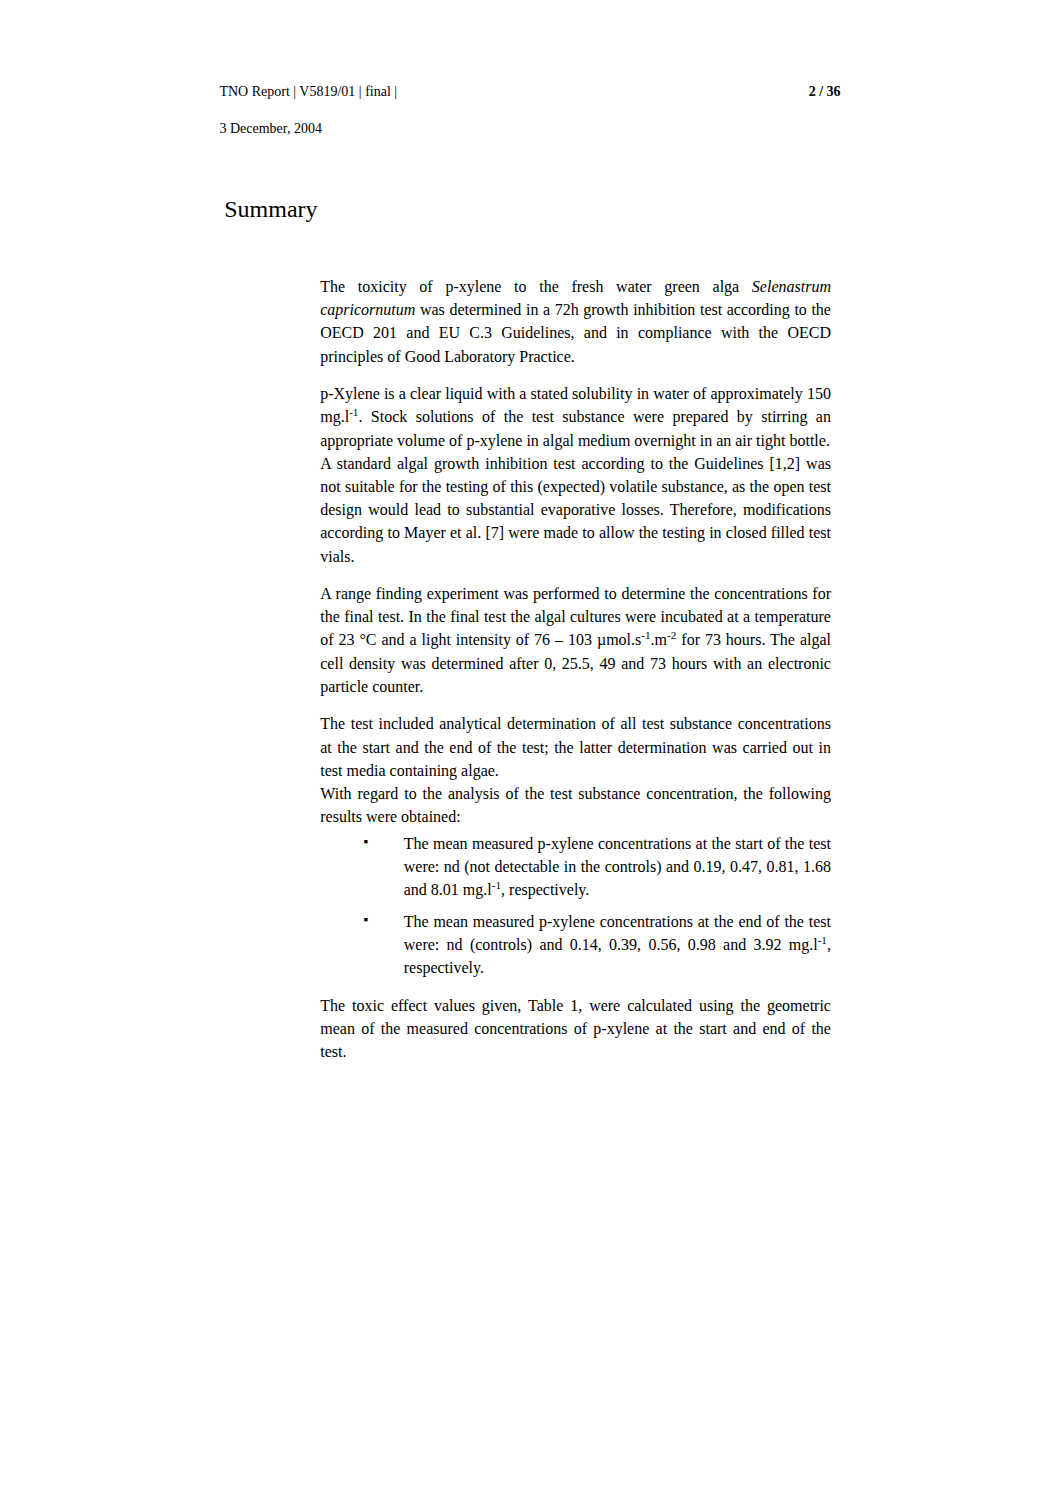TNO Report | V5819/01 | final |
2 / 36
3 December, 2004
Summary
The toxicity of p-xylene to the fresh water green alga Selenastrum capricornutum was determined in a 72h growth inhibition test according to the OECD 201 and EU C.3 Guidelines, and in compliance with the OECD principles of Good Laboratory Practice.
p-Xylene is a clear liquid with a stated solubility in water of approximately 150 mg.l-1. Stock solutions of the test substance were prepared by stirring an appropriate volume of p-xylene in algal medium overnight in an air tight bottle.
A standard algal growth inhibition test according to the Guidelines [1,2] was not suitable for the testing of this (expected) volatile substance, as the open test design would lead to substantial evaporative losses. Therefore, modifications according to Mayer et al. [7] were made to allow the testing in closed filled test vials.
A range finding experiment was performed to determine the concentrations for the final test. In the final test the algal cultures were incubated at a temperature of 23 °C and a light intensity of 76 – 103 µmol.s-1.m-2 for 73 hours. The algal cell density was determined after 0, 25.5, 49 and 73 hours with an electronic particle counter.
The test included analytical determination of all test substance concentrations at the start and the end of the test; the latter determination was carried out in test media containing algae.
With regard to the analysis of the test substance concentration, the following results were obtained:
The mean measured p-xylene concentrations at the start of the test were: nd (not detectable in the controls) and 0.19, 0.47, 0.81, 1.68 and 8.01 mg.l-1, respectively.
The mean measured p-xylene concentrations at the end of the test were: nd (controls) and 0.14, 0.39, 0.56, 0.98 and 3.92 mg.l-1, respectively.
The toxic effect values given, Table 1, were calculated using the geometric mean of the measured concentrations of p-xylene at the start and end of the test.